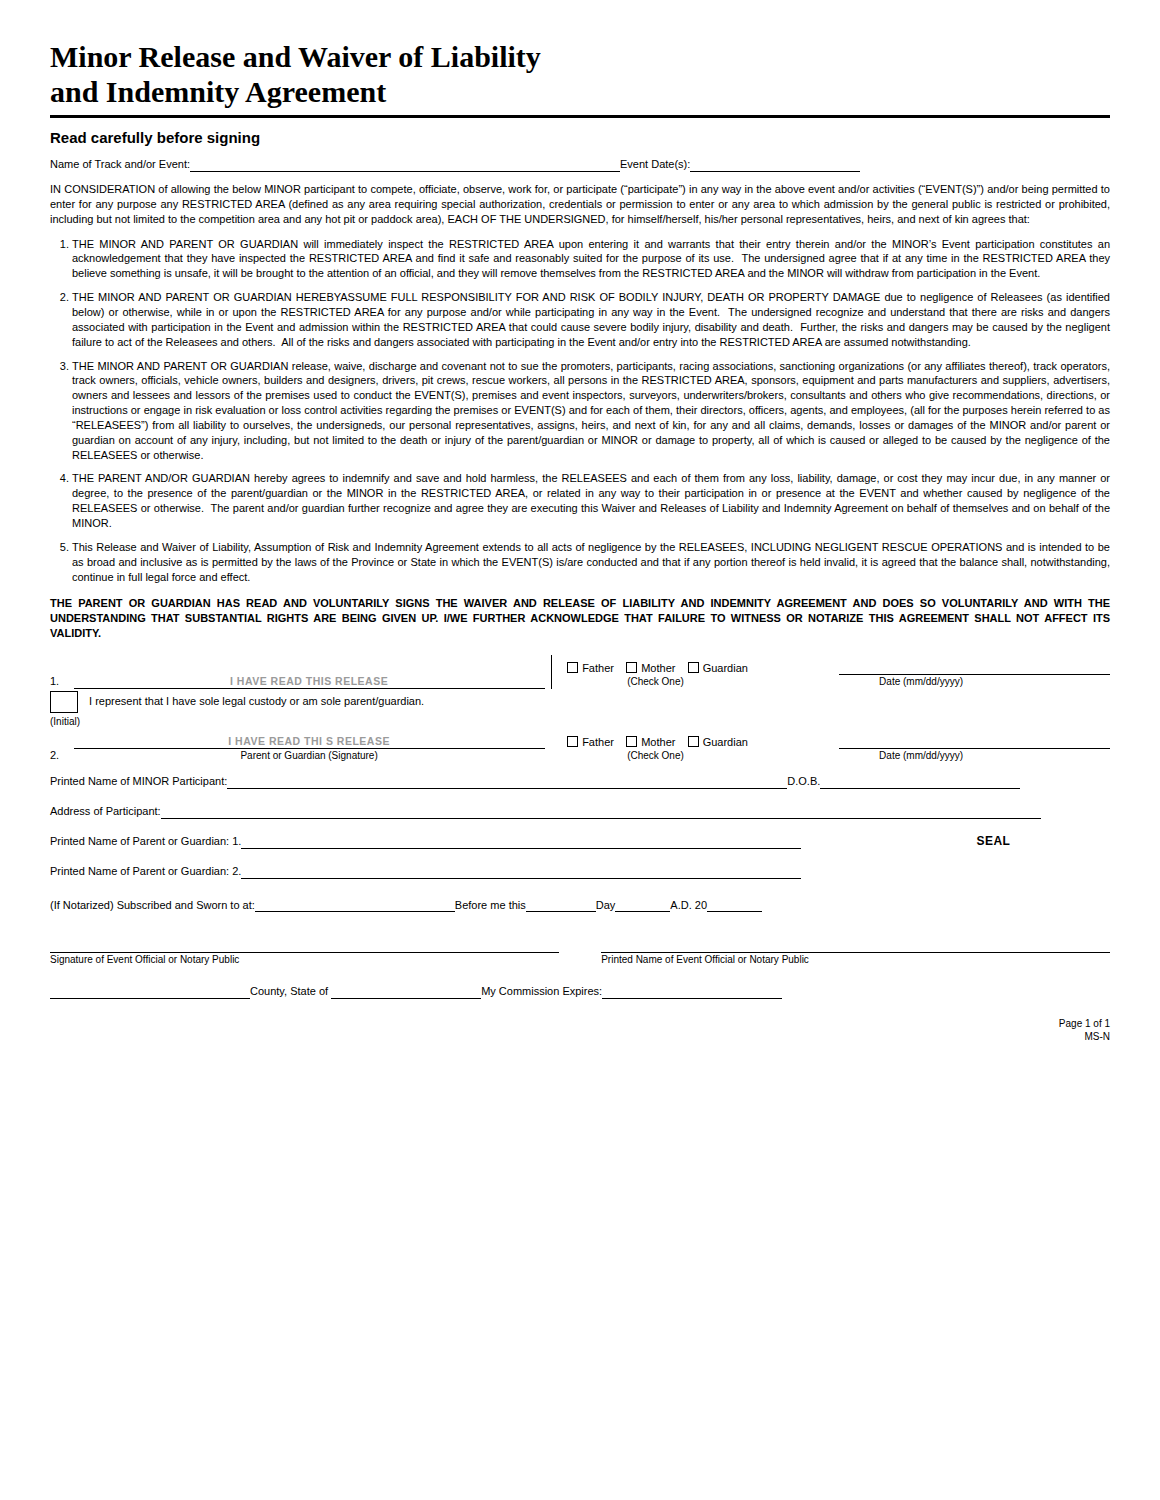Minor Release and Waiver of Liability
and Indemnity Agreement
Read carefully before signing
Name of Track and/or Event: Event Date(s):
IN CONSIDERATION of allowing the below MINOR participant to compete, officiate, observe, work for, or participate (“participate”) in any way in the above event and/or activities (“EVENT(S)”) and/or being permitted to enter for any purpose any RESTRICTED AREA (defined as any area requiring special authorization, credentials or permission to enter or any area to which admission by the general public is restricted or prohibited, including but not limited to the competition area and any hot pit or paddock area), EACH OF THE UNDERSIGNED, for himself/herself, his/her personal representatives, heirs, and next of kin agrees that:
THE MINOR AND PARENT OR GUARDIAN will immediately inspect the RESTRICTED AREA upon entering it and warrants that their entry therein and/or the MINOR’s Event participation constitutes an acknowledgement that they have inspected the RESTRICTED AREA and find it safe and reasonably suited for the purpose of its use. The undersigned agree that if at any time in the RESTRICTED AREA they believe something is unsafe, it will be brought to the attention of an official, and they will remove themselves from the RESTRICTED AREA and the MINOR will withdraw from participation in the Event.
THE MINOR AND PARENT OR GUARDIAN HEREBYASSUME FULL RESPONSIBILITY FOR AND RISK OF BODILY INJURY, DEATH OR PROPERTY DAMAGE due to negligence of Releasees (as identified below) or otherwise, while in or upon the RESTRICTED AREA for any purpose and/or while participating in any way in the Event. The undersigned recognize and understand that there are risks and dangers associated with participation in the Event and admission within the RESTRICTED AREA that could cause severe bodily injury, disability and death. Further, the risks and dangers may be caused by the negligent failure to act of the Releasees and others. All of the risks and dangers associated with participating in the Event and/or entry into the RESTRICTED AREA are assumed notwithstanding.
THE MINOR AND PARENT OR GUARDIAN release, waive, discharge and covenant not to sue the promoters, participants, racing associations, sanctioning organizations (or any affiliates thereof), track operators, track owners, officials, vehicle owners, builders and designers, drivers, pit crews, rescue workers, all persons in the RESTRICTED AREA, sponsors, equipment and parts manufacturers and suppliers, advertisers, owners and lessees and lessors of the premises used to conduct the EVENT(S), premises and event inspectors, surveyors, underwriters/brokers, consultants and others who give recommendations, directions, or instructions or engage in risk evaluation or loss control activities regarding the premises or EVENT(S) and for each of them, their directors, officers, agents, and employees, (all for the purposes herein referred to as “RELEASEES”) from all liability to ourselves, the undersigneds, our personal representatives, assigns, heirs, and next of kin, for any and all claims, demands, losses or damages of the MINOR and/or parent or guardian on account of any injury, including, but not limited to the death or injury of the parent/guardian or MINOR or damage to property, all of which is caused or alleged to be caused by the negligence of the RELEASEES or otherwise.
THE PARENT AND/OR GUARDIAN hereby agrees to indemnify and save and hold harmless, the RELEASEES and each of them from any loss, liability, damage, or cost they may incur due, in any manner or degree, to the presence of the parent/guardian or the MINOR in the RESTRICTED AREA, or related in any way to their participation in or presence at the EVENT and whether caused by negligence of the RELEASEES or otherwise. The parent and/or guardian further recognize and agree they are executing this Waiver and Releases of Liability and Indemnity Agreement on behalf of themselves and on behalf of the MINOR.
This Release and Waiver of Liability, Assumption of Risk and Indemnity Agreement extends to all acts of negligence by the RELEASEES, INCLUDING NEGLIGENT RESCUE OPERATIONS and is intended to be as broad and inclusive as is permitted by the laws of the Province or State in which the EVENT(S) is/are conducted and that if any portion thereof is held invalid, it is agreed that the balance shall, notwithstanding, continue in full legal force and effect.
THE PARENT OR GUARDIAN HAS READ AND VOLUNTARILY SIGNS THE WAIVER AND RELEASE OF LIABILITY AND INDEMNITY AGREEMENT AND DOES SO VOLUNTARILY AND WITH THE UNDERSTANDING THAT SUBSTANTIAL RIGHTS ARE BEING GIVEN UP. I/WE FURTHER ACKNOWLEDGE THAT FAILURE TO WITNESS OR NOTARIZE THIS AGREEMENT SHALL NOT AFFECT ITS VALIDITY.
| 1. | I HAVE READ THIS RELEASE | | Father Mother Guardian (Check One) | Date (mm/dd/yyyy) |
I represent that I have sole legal custody or am sole parent/guardian.
(Initial)
| 2. | I HAVE READ THI S RELEASE Parent or Guardian (Signature) | | Father Mother Guardian (Check One) | Date (mm/dd/yyyy) |
Printed Name of MINOR Participant: D.O.B.
Address of Participant:
| Printed Name of Parent or Guardian: 1. | SEAL |
Printed Name of Parent or Guardian: 2.
(If Notarized) Subscribed and Sworn to at: Before me this Day A.D. 20
| Signature of Event Official or Notary Public | | Printed Name of Event Official or Notary Public |
County, State of My Commission Expires:
Page 1 of 1
MS-N